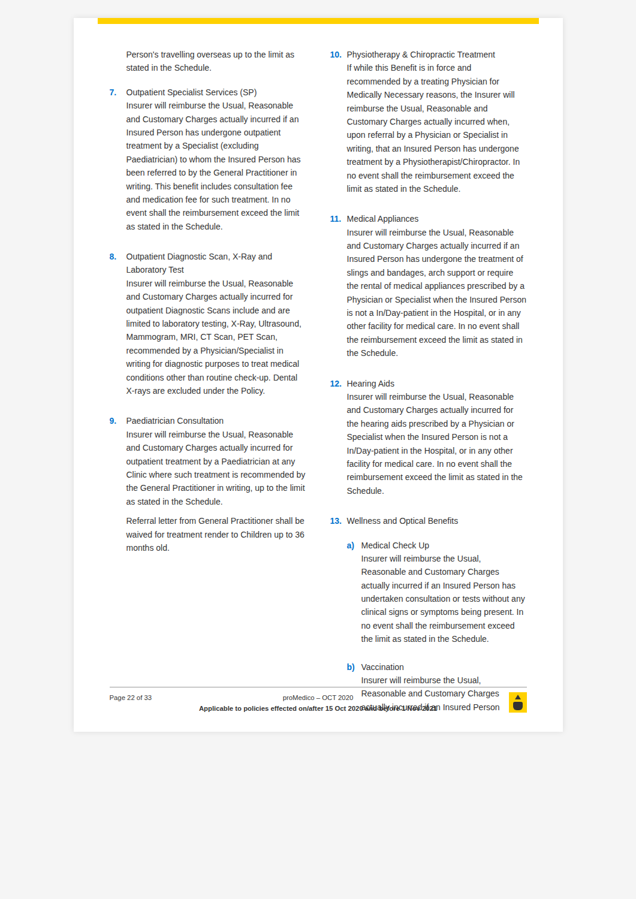Person's travelling overseas up to the limit as stated in the Schedule.
7.
Outpatient Specialist Services (SP)
Insurer will reimburse the Usual, Reasonable and Customary Charges actually incurred if an Insured Person has undergone outpatient treatment by a Specialist (excluding Paediatrician) to whom the Insured Person has been referred to by the General Practitioner in writing. This benefit includes consultation fee and medication fee for such treatment. In no event shall the reimbursement exceed the limit as stated in the Schedule.
8.
Outpatient Diagnostic Scan, X-Ray and Laboratory Test
Insurer will reimburse the Usual, Reasonable and Customary Charges actually incurred for outpatient Diagnostic Scans include and are limited to laboratory testing, X-Ray, Ultrasound, Mammogram, MRI, CT Scan, PET Scan, recommended by a Physician/Specialist in writing for diagnostic purposes to treat medical conditions other than routine check-up. Dental X-rays are excluded under the Policy.
9.
Paediatrician Consultation
Insurer will reimburse the Usual, Reasonable and Customary Charges actually incurred for outpatient treatment by a Paediatrician at any Clinic where such treatment is recommended by the General Practitioner in writing, up to the limit as stated in the Schedule.
Referral letter from General Practitioner shall be waived for treatment render to Children up to 36 months old.
10.
Physiotherapy & Chiropractic Treatment
If while this Benefit is in force and recommended by a treating Physician for Medically Necessary reasons, the Insurer will reimburse the Usual, Reasonable and Customary Charges actually incurred when, upon referral by a Physician or Specialist in writing, that an Insured Person has undergone treatment by a Physiotherapist/Chiropractor. In no event shall the reimbursement exceed the limit as stated in the Schedule.
11.
Medical Appliances
Insurer will reimburse the Usual, Reasonable and Customary Charges actually incurred if an Insured Person has undergone the treatment of slings and bandages, arch support or require the rental of medical appliances prescribed by a Physician or Specialist when the Insured Person is not a In/Day-patient in the Hospital, or in any other facility for medical care. In no event shall the reimbursement exceed the limit as stated in the Schedule.
12.
Hearing Aids
Insurer will reimburse the Usual, Reasonable and Customary Charges actually incurred for the hearing aids prescribed by a Physician or Specialist when the Insured Person is not a In/Day-patient in the Hospital, or in any other facility for medical care. In no event shall the reimbursement exceed the limit as stated in the Schedule.
13.
Wellness and Optical Benefits
a)
Medical Check Up
Insurer will reimburse the Usual, Reasonable and Customary Charges actually incurred if an Insured Person has undertaken consultation or tests without any clinical signs or symptoms being present. In no event shall the reimbursement exceed the limit as stated in the Schedule.
b)
Vaccination
Insurer will reimburse the Usual, Reasonable and Customary Charges actually incurred if an Insured Person
Page 22 of 33
proMedico – OCT 2020
Applicable to policies effected on/after 15 Oct 2020 and before 1 Nov 2021